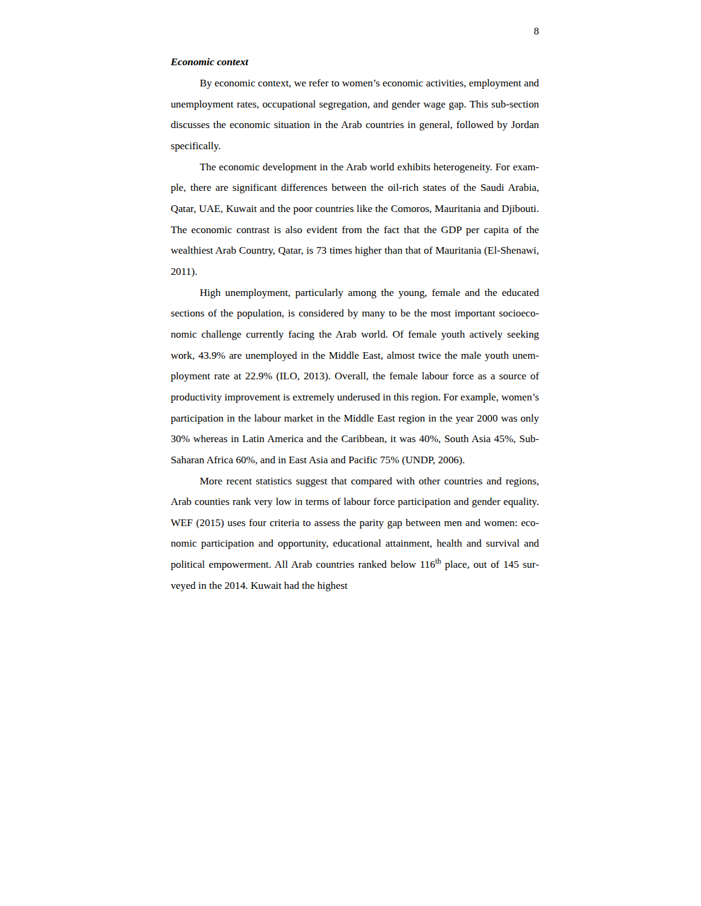8
Economic context
By economic context, we refer to women’s economic activities, employment and unemployment rates, occupational segregation, and gender wage gap. This sub-section discusses the economic situation in the Arab countries in general, followed by Jordan specifically.
The economic development in the Arab world exhibits heterogeneity. For example, there are significant differences between the oil-rich states of the Saudi Arabia, Qatar, UAE, Kuwait and the poor countries like the Comoros, Mauritania and Djibouti. The economic contrast is also evident from the fact that the GDP per capita of the wealthiest Arab Country, Qatar, is 73 times higher than that of Mauritania (El-Shenawi, 2011).
High unemployment, particularly among the young, female and the educated sections of the population, is considered by many to be the most important socioeconomic challenge currently facing the Arab world. Of female youth actively seeking work, 43.9% are unemployed in the Middle East, almost twice the male youth unemployment rate at 22.9% (ILO, 2013). Overall, the female labour force as a source of productivity improvement is extremely underused in this region. For example, women’s participation in the labour market in the Middle East region in the year 2000 was only 30% whereas in Latin America and the Caribbean, it was 40%, South Asia 45%, Sub-Saharan Africa 60%, and in East Asia and Pacific 75% (UNDP, 2006).
More recent statistics suggest that compared with other countries and regions, Arab counties rank very low in terms of labour force participation and gender equality. WEF (2015) uses four criteria to assess the parity gap between men and women: economic participation and opportunity, educational attainment, health and survival and political empowerment. All Arab countries ranked below 116th place, out of 145 surveyed in the 2014. Kuwait had the highest